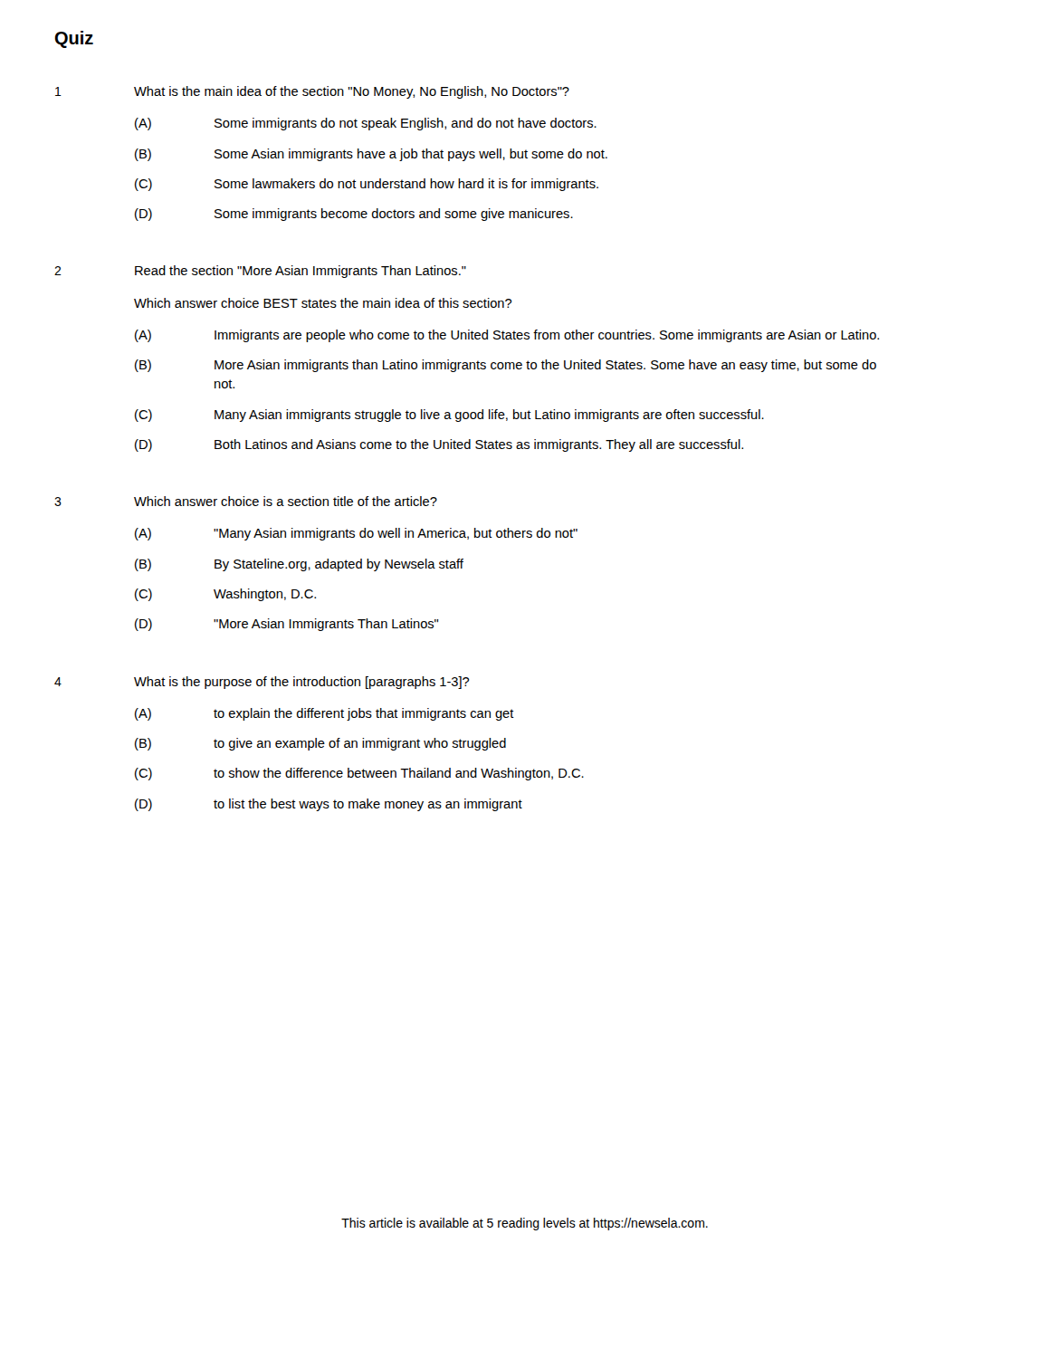Quiz
1
What is the main idea of the section "No Money, No English, No Doctors"?
(A)
Some immigrants do not speak English, and do not have doctors.
(B)
Some Asian immigrants have a job that pays well, but some do not.
(C)
Some lawmakers do not understand how hard it is for immigrants.
(D)
Some immigrants become doctors and some give manicures.
2
Read the section "More Asian Immigrants Than Latinos."
Which answer choice BEST states the main idea of this section?
(A)
Immigrants are people who come to the United States from other countries. Some immigrants are Asian or Latino.
(B)
More Asian immigrants than Latino immigrants come to the United States. Some have an easy time, but some do not.
(C)
Many Asian immigrants struggle to live a good life, but Latino immigrants are often successful.
(D)
Both Latinos and Asians come to the United States as immigrants. They all are successful.
3
Which answer choice is a section title of the article?
(A)
"Many Asian immigrants do well in America, but others do not"
(B)
By Stateline.org, adapted by Newsela staff
(C)
Washington, D.C.
(D)
"More Asian Immigrants Than Latinos"
4
What is the purpose of the introduction [paragraphs 1-3]?
(A)
to explain the different jobs that immigrants can get
(B)
to give an example of an immigrant who struggled
(C)
to show the difference between Thailand and Washington, D.C.
(D)
to list the best ways to make money as an immigrant
This article is available at 5 reading levels at https://newsela.com.